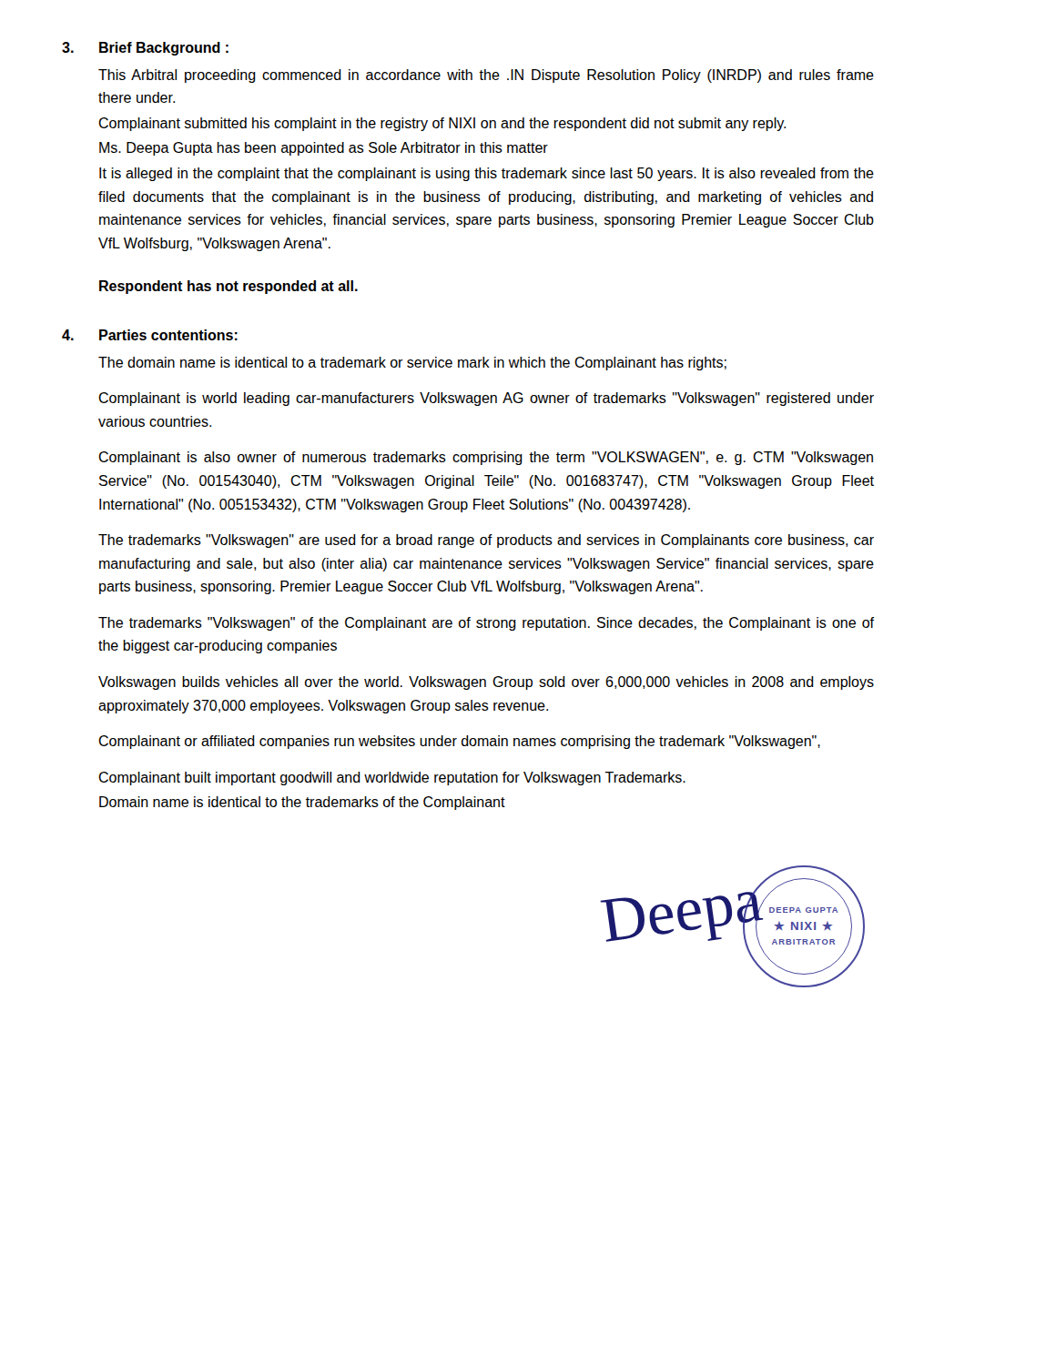Brief Background :
This Arbitral proceeding commenced in accordance with the .IN Dispute Resolution Policy (INRDP) and rules frame there under.
Complainant submitted his complaint in the registry of NIXI on and the respondent did not submit any reply.
Ms. Deepa Gupta has been appointed as Sole Arbitrator in this matter
It is alleged in the complaint that the complainant is using this trademark since last 50 years. It is also revealed from the filed documents that the complainant is in the business of producing, distributing, and marketing of vehicles and maintenance services for vehicles, financial services, spare parts business, sponsoring Premier League Soccer Club VfL Wolfsburg, "Volkswagen Arena".
Respondent has not responded at all.
Parties contentions:
The domain name is identical to a trademark or service mark in which the Complainant has rights;
Complainant is world leading car-manufacturers Volkswagen AG owner of trademarks "Volkswagen" registered under various countries.
Complainant is also owner of numerous trademarks comprising the term "VOLKSWAGEN", e. g. CTM "Volkswagen Service" (No. 001543040), CTM "Volkswagen Original Teile" (No. 001683747), CTM "Volkswagen Group Fleet International" (No. 005153432), CTM "Volkswagen Group Fleet Solutions" (No. 004397428).
The trademarks "Volkswagen" are used for a broad range of products and services in Complainants core business, car manufacturing and sale, but also (inter alia) car maintenance services "Volkswagen Service" financial services, spare parts business, sponsoring. Premier League Soccer Club VfL Wolfsburg, "Volkswagen Arena".
The trademarks "Volkswagen" of the Complainant are of strong reputation. Since decades, the Complainant is one of the biggest car-producing companies
Volkswagen builds vehicles all over the world. Volkswagen Group sold over 6,000,000 vehicles in 2008 and employs approximately 370,000 employees. Volkswagen Group sales revenue.
Complainant or affiliated companies run websites under domain names comprising the trademark "Volkswagen",
Complainant built important goodwill and worldwide reputation for Volkswagen Trademarks.
Domain name is identical to the trademarks of the Complainant
Deepa
DEEPA GUPTA
★ NIXI ★
ARBITRATOR